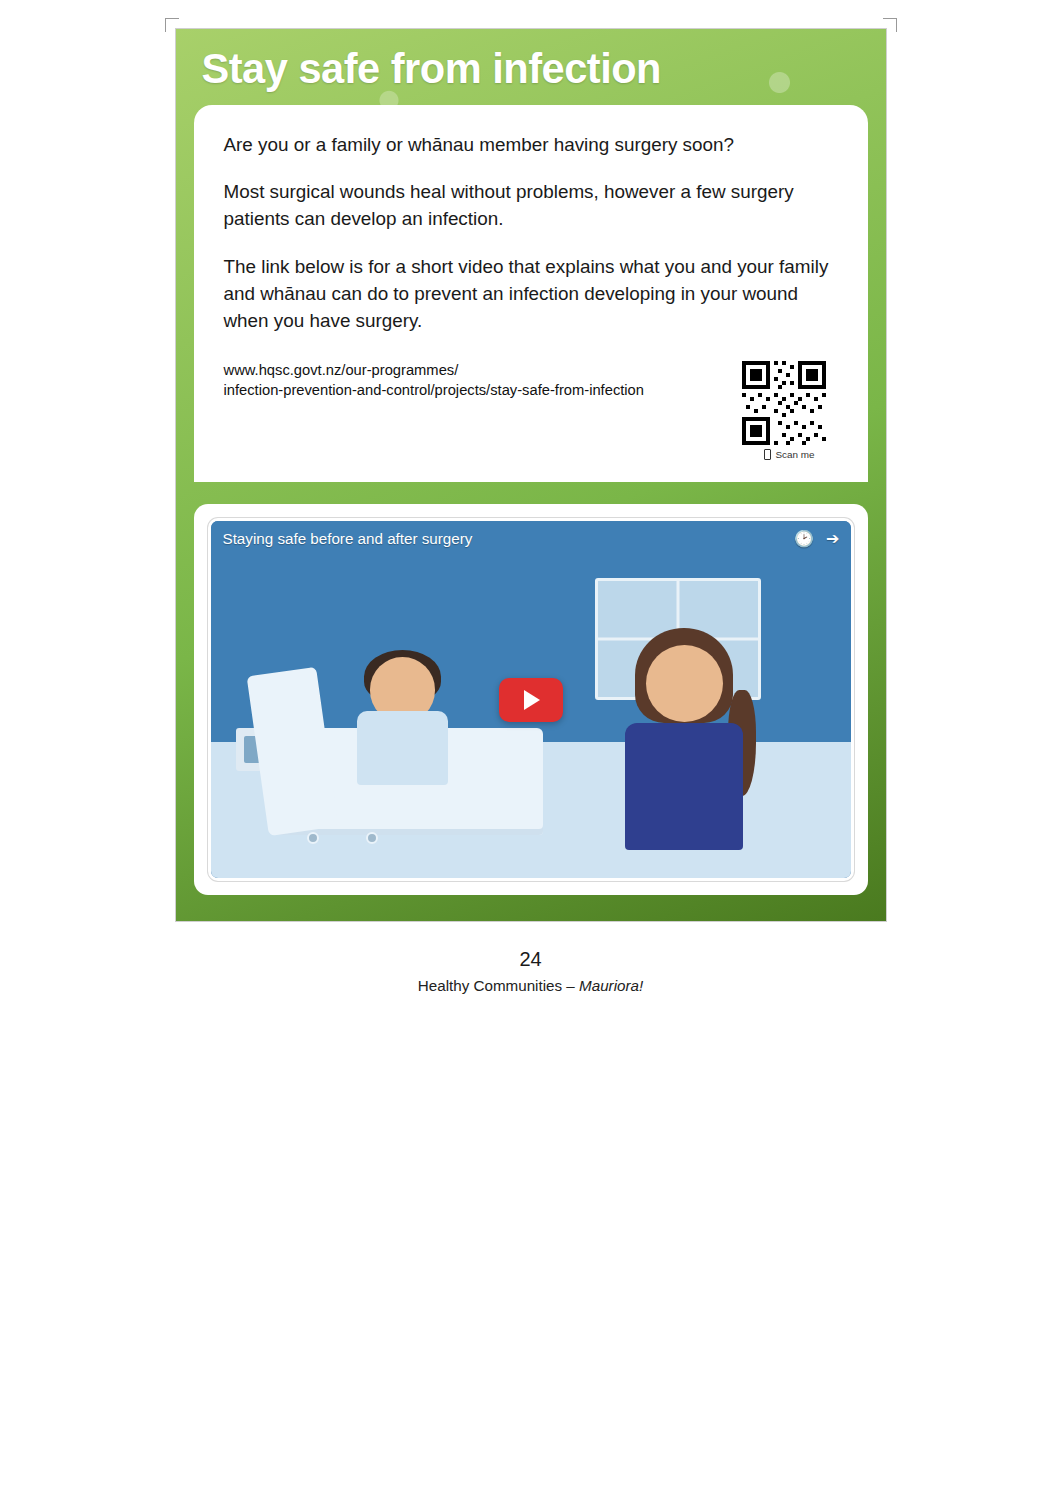Stay safe from infection
Are you or a family or whānau member having surgery soon?
Most surgical wounds heal without problems, however a few surgery patients can develop an infection.
The link below is for a short video that explains what you and your family and whānau can do to prevent an infection developing in your wound when you have surgery.
www.hqsc.govt.nz/our-programmes/
infection-prevention-and-control/projects/stay-safe-from-infection
Scan me
Staying safe before and after surgery 🕑➔
24
Healthy Communities – Mauriora!